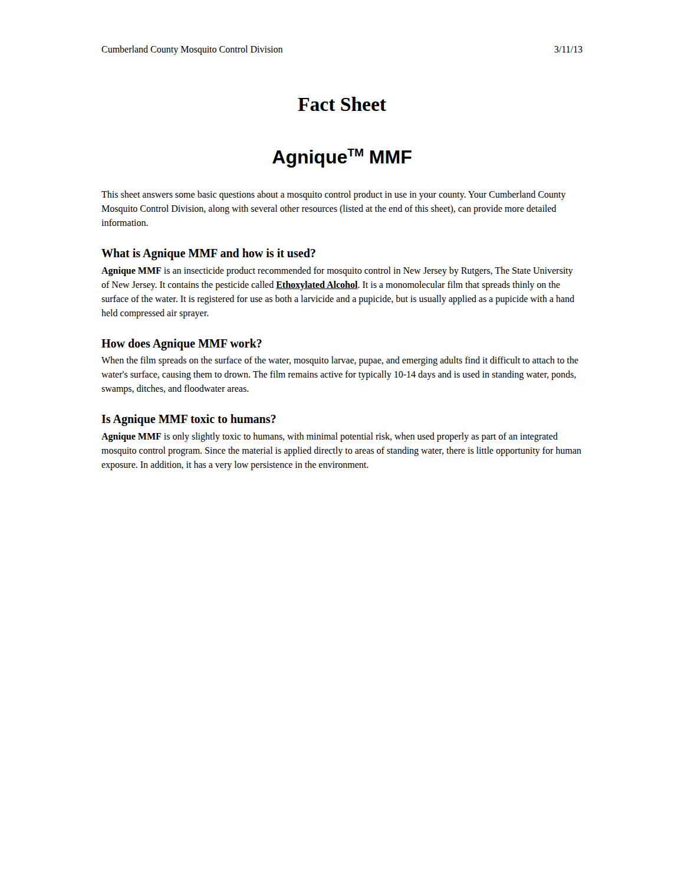Cumberland County Mosquito Control Division 3/11/13
Fact Sheet
AgniqueTM MMF
This sheet answers some basic questions about a mosquito control product in use in your county. Your Cumberland County Mosquito Control Division, along with several other resources (listed at the end of this sheet), can provide more detailed information.
What is Agnique MMF and how is it used?
Agnique MMF is an insecticide product recommended for mosquito control in New Jersey by Rutgers, The State University of New Jersey. It contains the pesticide called Ethoxylated Alcohol. It is a monomolecular film that spreads thinly on the surface of the water. It is registered for use as both a larvicide and a pupicide, but is usually applied as a pupicide with a hand held compressed air sprayer.
How does Agnique MMF work?
When the film spreads on the surface of the water, mosquito larvae, pupae, and emerging adults find it difficult to attach to the water's surface, causing them to drown. The film remains active for typically 10-14 days and is used in standing water, ponds, swamps, ditches, and floodwater areas.
Is Agnique MMF toxic to humans?
Agnique MMF is only slightly toxic to humans, with minimal potential risk, when used properly as part of an integrated mosquito control program. Since the material is applied directly to areas of standing water, there is little opportunity for human exposure. In addition, it has a very low persistence in the environment.